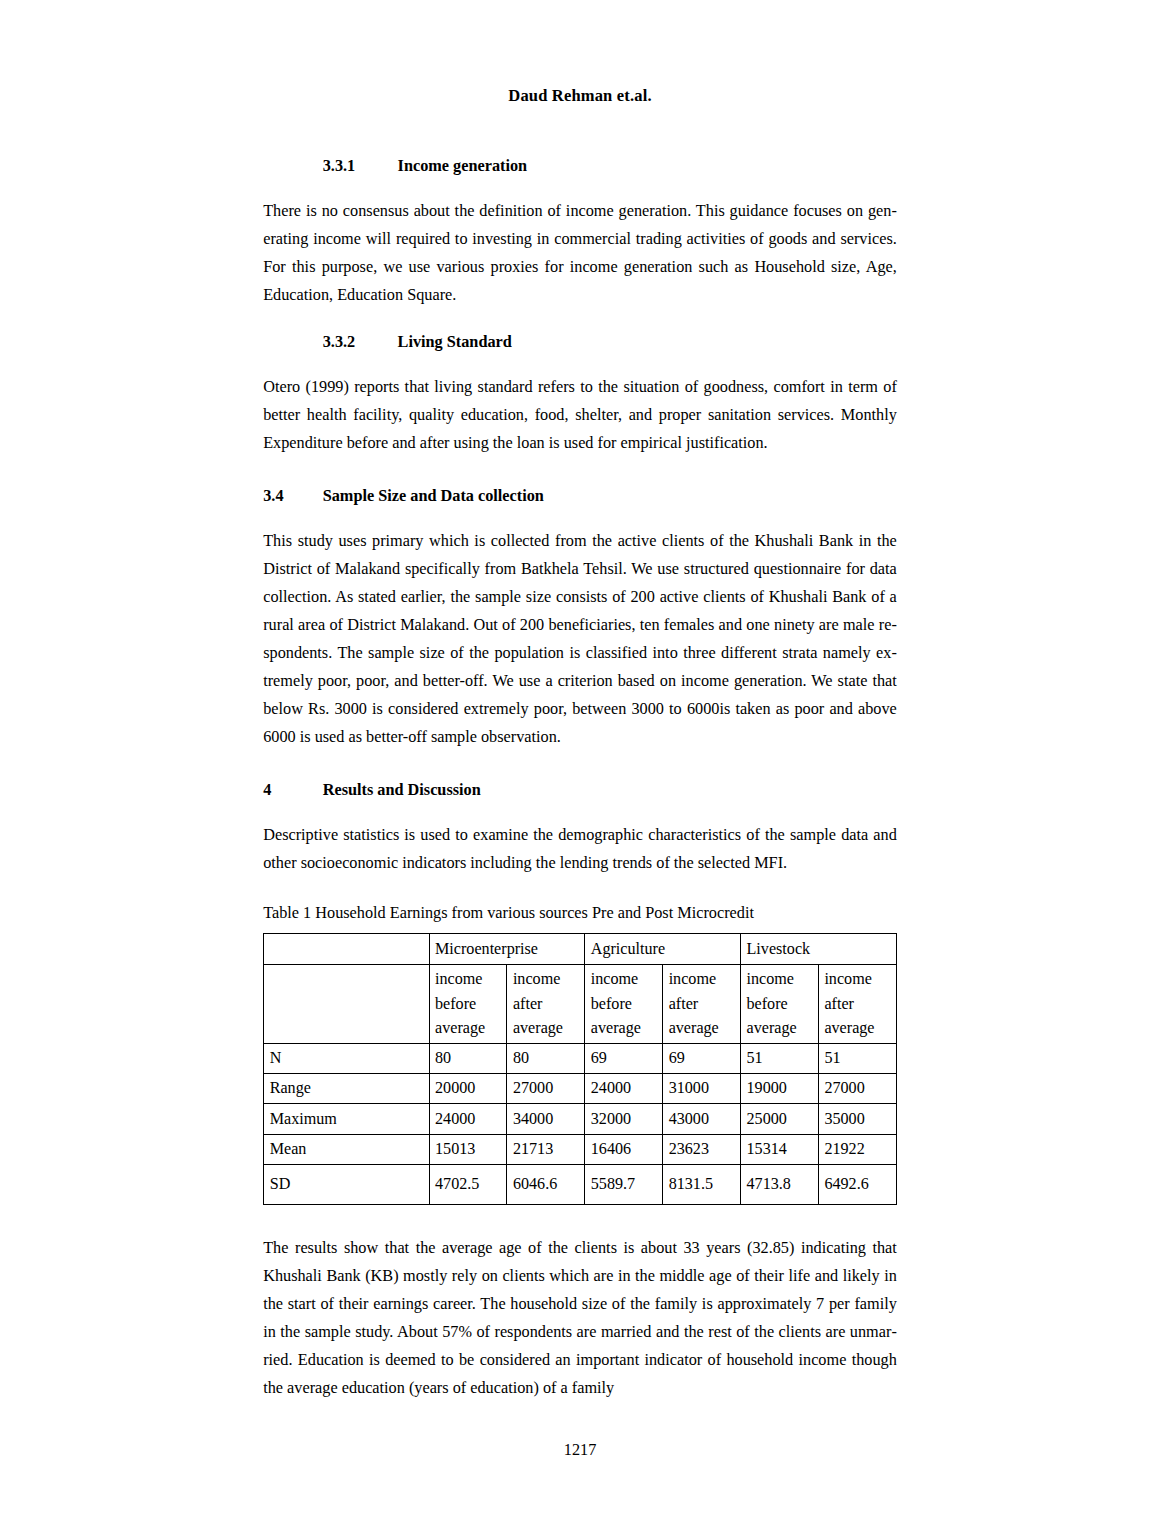Daud Rehman et.al.
3.3.1 Income generation
There is no consensus about the definition of income generation. This guidance focuses on generating income will required to investing in commercial trading activities of goods and services. For this purpose, we use various proxies for income generation such as Household size, Age, Education, Education Square.
3.3.2 Living Standard
Otero (1999) reports that living standard refers to the situation of goodness, comfort in term of better health facility, quality education, food, shelter, and proper sanitation services. Monthly Expenditure before and after using the loan is used for empirical justification.
3.4 Sample Size and Data collection
This study uses primary which is collected from the active clients of the Khushali Bank in the District of Malakand specifically from Batkhela Tehsil. We use structured questionnaire for data collection. As stated earlier, the sample size consists of 200 active clients of Khushali Bank of a rural area of District Malakand. Out of 200 beneficiaries, ten females and one ninety are male respondents. The sample size of the population is classified into three different strata namely extremely poor, poor, and better-off. We use a criterion based on income generation. We state that below Rs. 3000 is considered extremely poor, between 3000 to 6000is taken as poor and above 6000 is used as better-off sample observation.
4 Results and Discussion
Descriptive statistics is used to examine the demographic characteristics of the sample data and other socioeconomic indicators including the lending trends of the selected MFI.
Table 1 Household Earnings from various sources Pre and Post Microcredit
| | Microenterprise | Agriculture | Livestock |
| | income before average | income after average | income before average | income after average | income before average | income after average |
| N | 80 | 80 | 69 | 69 | 51 | 51 |
| Range | 20000 | 27000 | 24000 | 31000 | 19000 | 27000 |
| Maximum | 24000 | 34000 | 32000 | 43000 | 25000 | 35000 |
| Mean | 15013 | 21713 | 16406 | 23623 | 15314 | 21922 |
| SD | 4702.5 | 6046.6 | 5589.7 | 8131.5 | 4713.8 | 6492.6 |
The results show that the average age of the clients is about 33 years (32.85) indicating that Khushali Bank (KB) mostly rely on clients which are in the middle age of their life and likely in the start of their earnings career. The household size of the family is approximately 7 per family in the sample study. About 57% of respondents are married and the rest of the clients are unmarried. Education is deemed to be considered an important indicator of household income though the average education (years of education) of a family
1217